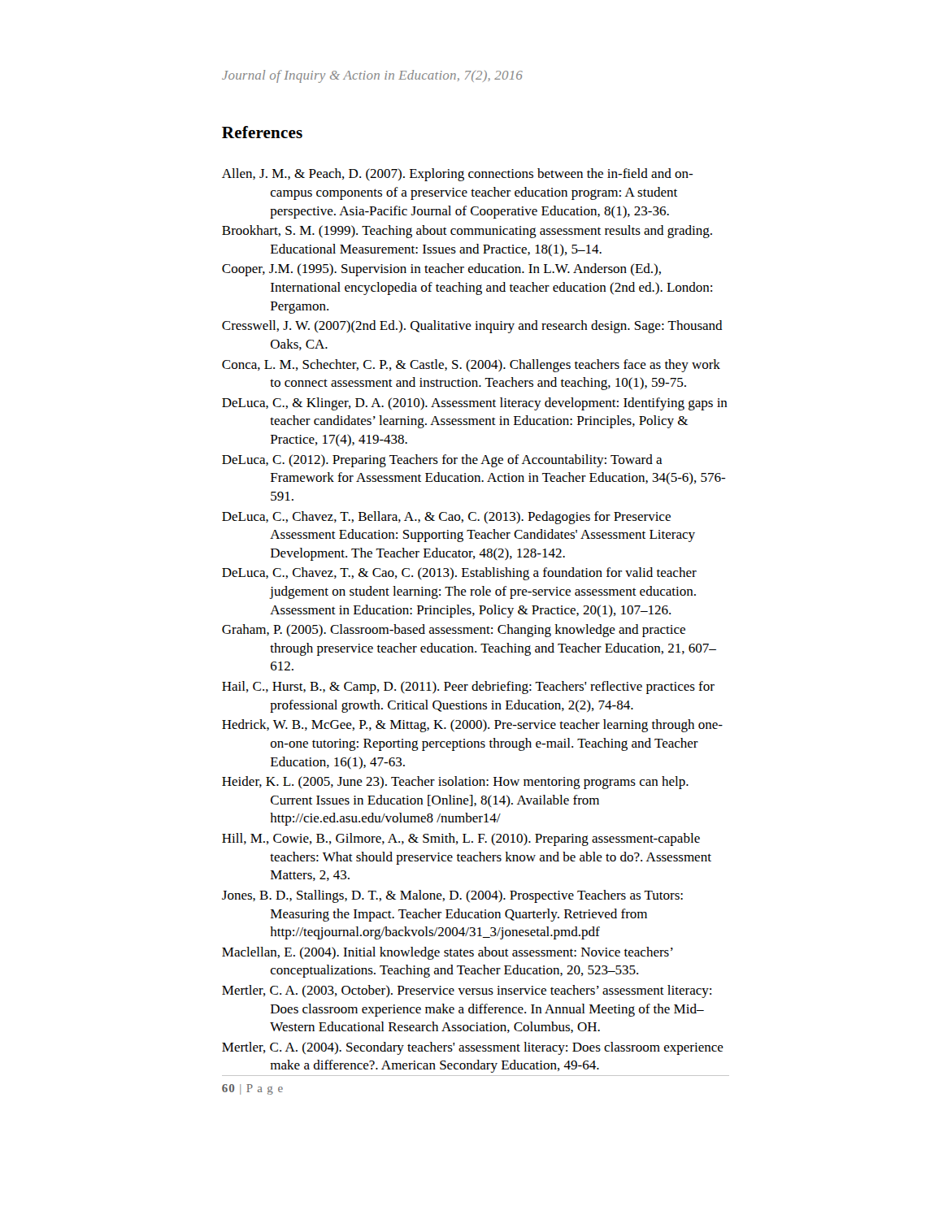Journal of Inquiry & Action in Education, 7(2), 2016
References
Allen, J. M., & Peach, D. (2007). Exploring connections between the in-field and on-campus components of a preservice teacher education program: A student perspective. Asia-Pacific Journal of Cooperative Education, 8(1), 23-36.
Brookhart, S. M. (1999). Teaching about communicating assessment results and grading. Educational Measurement: Issues and Practice, 18(1), 5–14.
Cooper, J.M. (1995). Supervision in teacher education. In L.W. Anderson (Ed.), International encyclopedia of teaching and teacher education (2nd ed.). London: Pergamon.
Cresswell, J. W. (2007)(2nd Ed.). Qualitative inquiry and research design. Sage: Thousand Oaks, CA.
Conca, L. M., Schechter, C. P., & Castle, S. (2004). Challenges teachers face as they work to connect assessment and instruction. Teachers and teaching, 10(1), 59-75.
DeLuca, C., & Klinger, D. A. (2010). Assessment literacy development: Identifying gaps in teacher candidates’ learning. Assessment in Education: Principles, Policy & Practice, 17(4), 419-438.
DeLuca, C. (2012). Preparing Teachers for the Age of Accountability: Toward a Framework for Assessment Education. Action in Teacher Education, 34(5-6), 576-591.
DeLuca, C., Chavez, T., Bellara, A., & Cao, C. (2013). Pedagogies for Preservice Assessment Education: Supporting Teacher Candidates' Assessment Literacy Development. The Teacher Educator, 48(2), 128-142.
DeLuca, C., Chavez, T., & Cao, C. (2013). Establishing a foundation for valid teacher judgement on student learning: The role of pre-service assessment education. Assessment in Education: Principles, Policy & Practice, 20(1), 107–126.
Graham, P. (2005). Classroom-based assessment: Changing knowledge and practice through preservice teacher education. Teaching and Teacher Education, 21, 607–612.
Hail, C., Hurst, B., & Camp, D. (2011). Peer debriefing: Teachers' reflective practices for professional growth. Critical Questions in Education, 2(2), 74-84.
Hedrick, W. B., McGee, P., & Mittag, K. (2000). Pre-service teacher learning through one-on-one tutoring: Reporting perceptions through e-mail. Teaching and Teacher Education, 16(1), 47-63.
Heider, K. L. (2005, June 23). Teacher isolation: How mentoring programs can help. Current Issues in Education [Online], 8(14). Available from http://cie.ed.asu.edu/volume8 /number14/
Hill, M., Cowie, B., Gilmore, A., & Smith, L. F. (2010). Preparing assessment-capable teachers: What should preservice teachers know and be able to do?. Assessment Matters, 2, 43.
Jones, B. D., Stallings, D. T., & Malone, D. (2004). Prospective Teachers as Tutors: Measuring the Impact. Teacher Education Quarterly. Retrieved from http://teqjournal.org/backvols/2004/31_3/jonesetal.pmd.pdf
Maclellan, E. (2004). Initial knowledge states about assessment: Novice teachers’ conceptualizations. Teaching and Teacher Education, 20, 523–535.
Mertler, C. A. (2003, October). Preservice versus inservice teachers’ assessment literacy: Does classroom experience make a difference. In Annual Meeting of the Mid–Western Educational Research Association, Columbus, OH.
Mertler, C. A. (2004). Secondary teachers' assessment literacy: Does classroom experience make a difference?. American Secondary Education, 49-64.
60 | P a g e